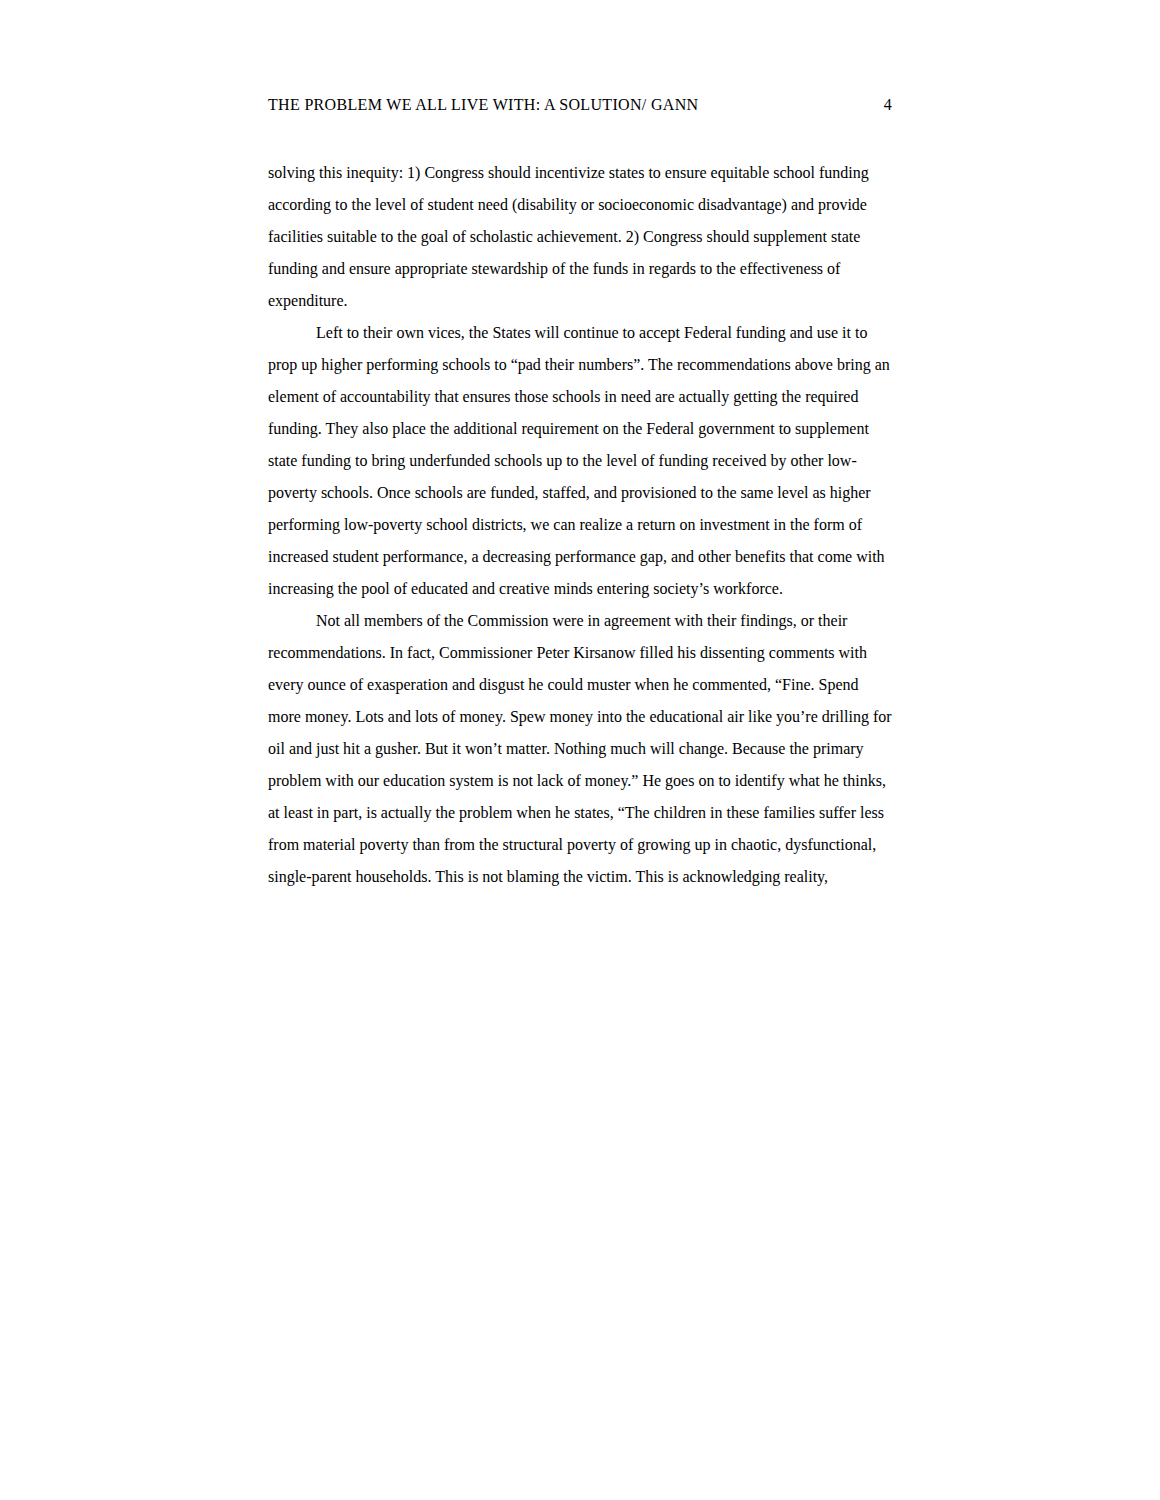The Problem We All Live With: A Solution/ Gann 4
solving this inequity: 1) Congress should incentivize states to ensure equitable school funding according to the level of student need (disability or socioeconomic disadvantage) and provide facilities suitable to the goal of scholastic achievement. 2) Congress should supplement state funding and ensure appropriate stewardship of the funds in regards to the effectiveness of expenditure.
Left to their own vices, the States will continue to accept Federal funding and use it to prop up higher performing schools to “pad their numbers”. The recommendations above bring an element of accountability that ensures those schools in need are actually getting the required funding. They also place the additional requirement on the Federal government to supplement state funding to bring underfunded schools up to the level of funding received by other low-poverty schools. Once schools are funded, staffed, and provisioned to the same level as higher performing low-poverty school districts, we can realize a return on investment in the form of increased student performance, a decreasing performance gap, and other benefits that come with increasing the pool of educated and creative minds entering society’s workforce.
Not all members of the Commission were in agreement with their findings, or their recommendations. In fact, Commissioner Peter Kirsanow filled his dissenting comments with every ounce of exasperation and disgust he could muster when he commented, “Fine. Spend more money. Lots and lots of money. Spew money into the educational air like you’re drilling for oil and just hit a gusher. But it won’t matter. Nothing much will change. Because the primary problem with our education system is not lack of money.” He goes on to identify what he thinks, at least in part, is actually the problem when he states, “The children in these families suffer less from material poverty than from the structural poverty of growing up in chaotic, dysfunctional, single-parent households. This is not blaming the victim. This is acknowledging reality,